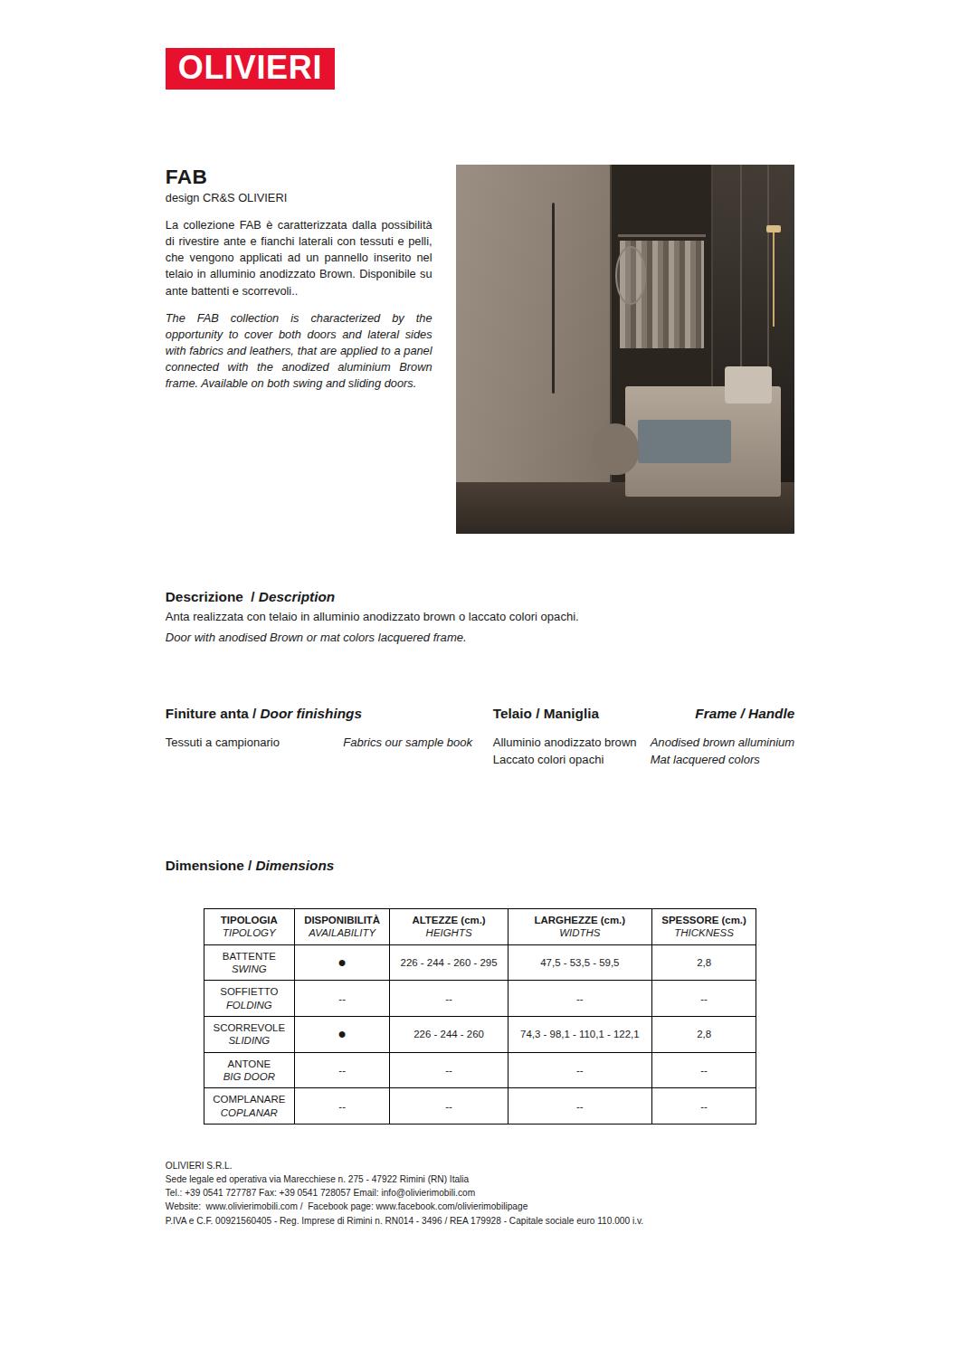OLIVIERI
FAB
design CR&S OLIVIERI
La collezione FAB è caratterizzata dalla possibilità di rivestire ante e fianchi laterali con tessuti e pelli, che vengono applicati ad un pannello inserito nel telaio in alluminio anodizzato Brown. Disponibile su ante battenti e scorrevoli..
The FAB collection is characterized by the opportunity to cover both doors and lateral sides with fabrics and leathers, that are applied to a panel connected with the anodized aluminium Brown frame. Available on both swing and sliding doors.
Descrizione / Description
Anta realizzata con telaio in alluminio anodizzato brown o laccato colori opachi.
Door with anodised Brown or mat colors lacquered frame.
Finiture anta / Door finishings
Tessuti a campionario Fabrics our sample book
Telaio / Maniglia Frame / Handle
Alluminio anodizzato brown
Laccato colori opachi Anodised brown alluminium
Mat lacquered colors
Dimensione / Dimensions
| TIPOLOGIA TIPOLOGY | DISPONIBILITÀ AVAILABILITY | ALTEZZE (cm.) HEIGHTS | LARGHEZZE (cm.) WIDTHS | SPESSORE (cm.) THICKNESS |
| --- | --- | --- | --- | --- |
| BATTENTE SWING | ● | 226 - 244 - 260 - 295 | 47,5 - 53,5 - 59,5 | 2,8 |
| SOFFIETTO FOLDING | -- | -- | -- | -- |
| SCORREVOLE SLIDING | ● | 226 - 244 - 260 | 74,3 - 98,1 - 110,1 - 122,1 | 2,8 |
| ANTONE BIG DOOR | -- | -- | -- | -- |
| COMPLANARE COPLANAR | -- | -- | -- | -- |
OLIVIERI S.R.L.
Sede legale ed operativa via Marecchiese n. 275 - 47922 Rimini (RN) Italia
Tel.: +39 0541 727787 Fax: +39 0541 728057 Email: info@olivierimobili.com
Website: www.olivierimobili.com / Facebook page: www.facebook.com/olivierimobilipage
P.IVA e C.F. 00921560405 - Reg. Imprese di Rimini n. RN014 - 3496 / REA 179928 - Capitale sociale euro 110.000 i.v.